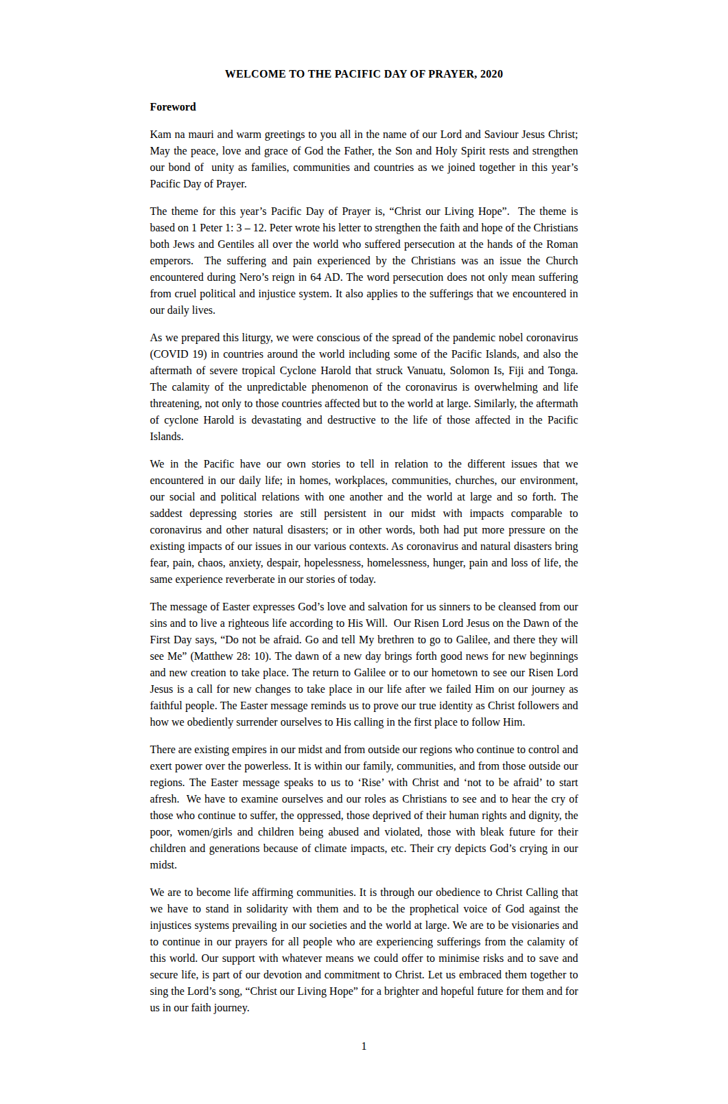Welcome to the Pacific Day of Prayer, 2020
Foreword
Kam na mauri and warm greetings to you all in the name of our Lord and Saviour Jesus Christ; May the peace, love and grace of God the Father, the Son and Holy Spirit rests and strengthen our bond of unity as families, communities and countries as we joined together in this year’s Pacific Day of Prayer.
The theme for this year’s Pacific Day of Prayer is, “Christ our Living Hope”. The theme is based on 1 Peter 1: 3 – 12. Peter wrote his letter to strengthen the faith and hope of the Christians both Jews and Gentiles all over the world who suffered persecution at the hands of the Roman emperors. The suffering and pain experienced by the Christians was an issue the Church encountered during Nero’s reign in 64 AD. The word persecution does not only mean suffering from cruel political and injustice system. It also applies to the sufferings that we encountered in our daily lives.
As we prepared this liturgy, we were conscious of the spread of the pandemic nobel coronavirus (COVID 19) in countries around the world including some of the Pacific Islands, and also the aftermath of severe tropical Cyclone Harold that struck Vanuatu, Solomon Is, Fiji and Tonga. The calamity of the unpredictable phenomenon of the coronavirus is overwhelming and life threatening, not only to those countries affected but to the world at large. Similarly, the aftermath of cyclone Harold is devastating and destructive to the life of those affected in the Pacific Islands.
We in the Pacific have our own stories to tell in relation to the different issues that we encountered in our daily life; in homes, workplaces, communities, churches, our environment, our social and political relations with one another and the world at large and so forth. The saddest depressing stories are still persistent in our midst with impacts comparable to coronavirus and other natural disasters; or in other words, both had put more pressure on the existing impacts of our issues in our various contexts. As coronavirus and natural disasters bring fear, pain, chaos, anxiety, despair, hopelessness, homelessness, hunger, pain and loss of life, the same experience reverberate in our stories of today.
The message of Easter expresses God’s love and salvation for us sinners to be cleansed from our sins and to live a righteous life according to His Will. Our Risen Lord Jesus on the Dawn of the First Day says, “Do not be afraid. Go and tell My brethren to go to Galilee, and there they will see Me” (Matthew 28: 10). The dawn of a new day brings forth good news for new beginnings and new creation to take place. The return to Galilee or to our hometown to see our Risen Lord Jesus is a call for new changes to take place in our life after we failed Him on our journey as faithful people. The Easter message reminds us to prove our true identity as Christ followers and how we obediently surrender ourselves to His calling in the first place to follow Him.
There are existing empires in our midst and from outside our regions who continue to control and exert power over the powerless. It is within our family, communities, and from those outside our regions. The Easter message speaks to us to ‘Rise’ with Christ and ‘not to be afraid’ to start afresh. We have to examine ourselves and our roles as Christians to see and to hear the cry of those who continue to suffer, the oppressed, those deprived of their human rights and dignity, the poor, women/girls and children being abused and violated, those with bleak future for their children and generations because of climate impacts, etc. Their cry depicts God’s crying in our midst.
We are to become life affirming communities. It is through our obedience to Christ Calling that we have to stand in solidarity with them and to be the prophetical voice of God against the injustices systems prevailing in our societies and the world at large. We are to be visionaries and to continue in our prayers for all people who are experiencing sufferings from the calamity of this world. Our support with whatever means we could offer to minimise risks and to save and secure life, is part of our devotion and commitment to Christ. Let us embraced them together to sing the Lord’s song, “Christ our Living Hope” for a brighter and hopeful future for them and for us in our faith journey.
1